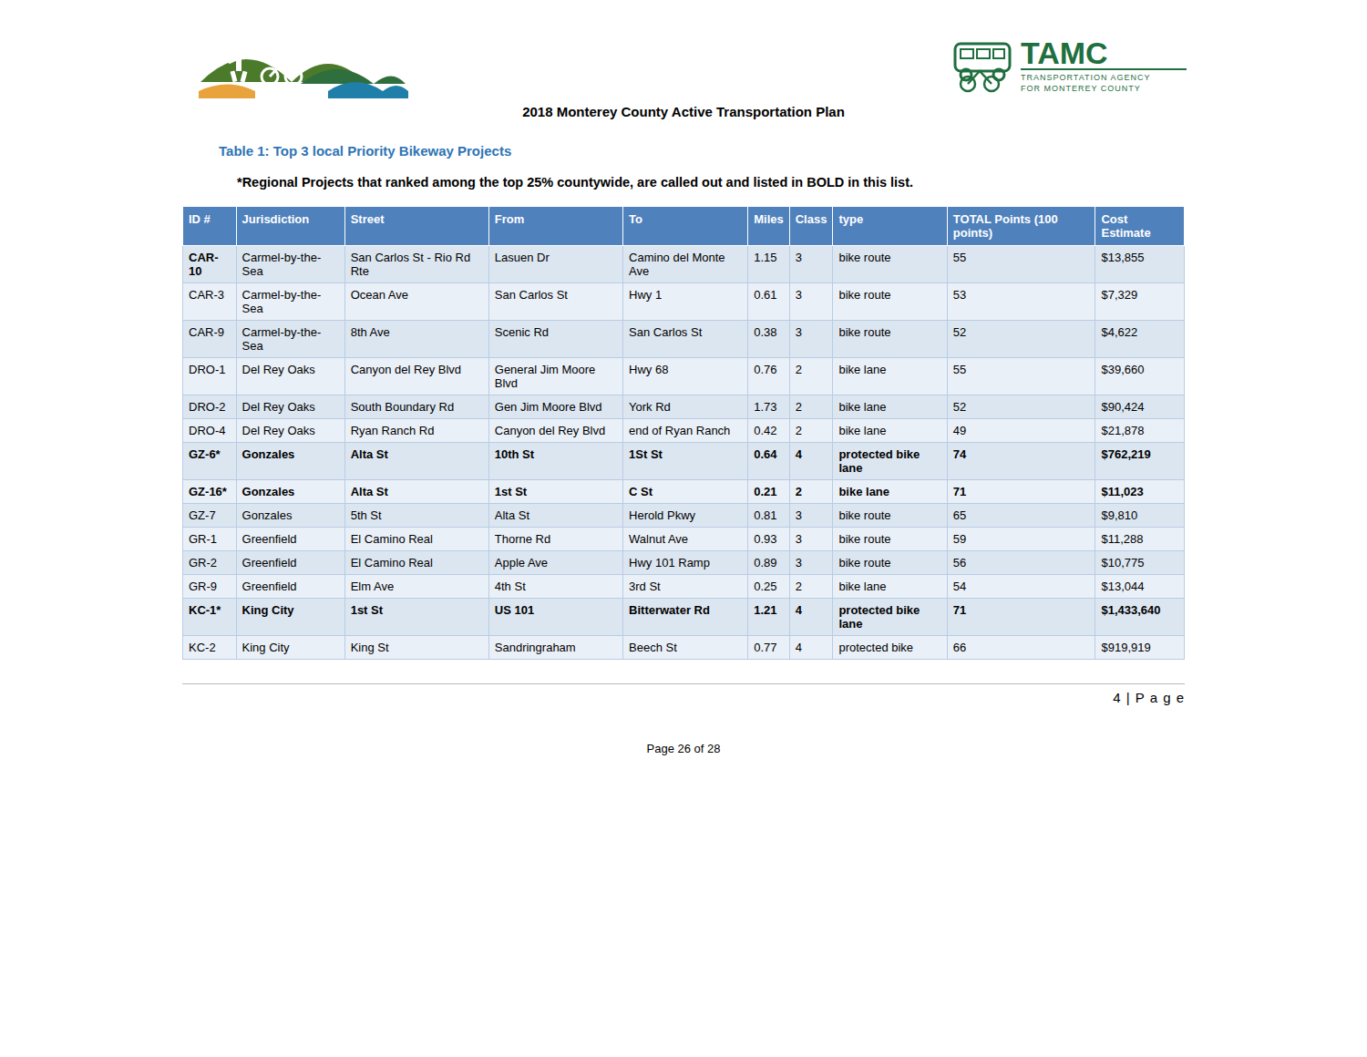DRAFT
TAMC TRANSPORTATION AGENCY FOR MONTEREY COUNTY
2018 Monterey County Active Transportation Plan
Table 1: Top 3 local Priority Bikeway Projects
*Regional Projects that ranked among the top 25% countywide, are called out and listed in BOLD in this list.
| ID # | Jurisdiction | Street | From | To | Miles | Class | type | TOTAL Points (100 points) | Cost Estimate |
| --- | --- | --- | --- | --- | --- | --- | --- | --- | --- |
| CAR-10 | Carmel-by-the-Sea | San Carlos St - Rio Rd Rte | Lasuen Dr | Camino del Monte Ave | 1.15 | 3 | bike route | 55 | $13,855 |
| CAR-3 | Carmel-by-the-Sea | Ocean Ave | San Carlos St | Hwy 1 | 0.61 | 3 | bike route | 53 | $7,329 |
| CAR-9 | Carmel-by-the-Sea | 8th Ave | Scenic Rd | San Carlos St | 0.38 | 3 | bike route | 52 | $4,622 |
| DRO-1 | Del Rey Oaks | Canyon del Rey Blvd | General Jim Moore Blvd | Hwy 68 | 0.76 | 2 | bike lane | 55 | $39,660 |
| DRO-2 | Del Rey Oaks | South Boundary Rd | Gen Jim Moore Blvd | York Rd | 1.73 | 2 | bike lane | 52 | $90,424 |
| DRO-4 | Del Rey Oaks | Ryan Ranch Rd | Canyon del Rey Blvd | end of Ryan Ranch | 0.42 | 2 | bike lane | 49 | $21,878 |
| GZ-6* | Gonzales | Alta St | 10th St | 1St St | 0.64 | 4 | protected bike lane | 74 | $762,219 |
| GZ-16* | Gonzales | Alta St | 1st St | C St | 0.21 | 2 | bike lane | 71 | $11,023 |
| GZ-7 | Gonzales | 5th St | Alta St | Herold Pkwy | 0.81 | 3 | bike route | 65 | $9,810 |
| GR-1 | Greenfield | El Camino Real | Thorne Rd | Walnut Ave | 0.93 | 3 | bike route | 59 | $11,288 |
| GR-2 | Greenfield | El Camino Real | Apple Ave | Hwy 101 Ramp | 0.89 | 3 | bike route | 56 | $10,775 |
| GR-9 | Greenfield | Elm Ave | 4th St | 3rd St | 0.25 | 2 | bike lane | 54 | $13,044 |
| KC-1* | King City | 1st St | US 101 | Bitterwater Rd | 1.21 | 4 | protected bike lane | 71 | $1,433,640 |
| KC-2 | King City | King St | Sandringraham | Beech St | 0.77 | 4 | protected bike | 66 | $919,919 |
4 | P a g e
Page 26 of 28